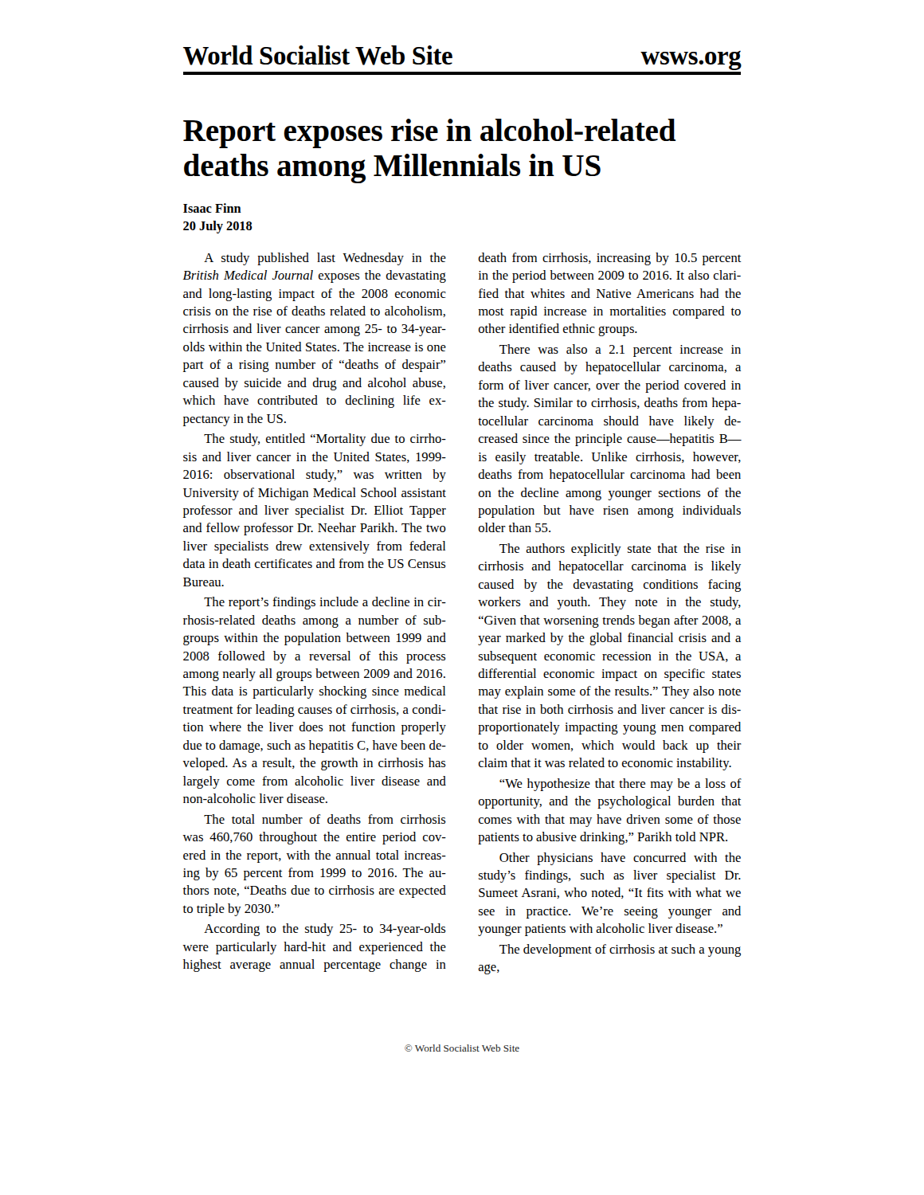World Socialist Web Site
wsws.org
Report exposes rise in alcohol-related deaths among Millennials in US
Isaac Finn 20 July 2018
A study published last Wednesday in the British Medical Journal exposes the devastating and long-lasting impact of the 2008 economic crisis on the rise of deaths related to alcoholism, cirrhosis and liver cancer among 25- to 34-year-olds within the United States. The increase is one part of a rising number of “deaths of despair” caused by suicide and drug and alcohol abuse, which have contributed to declining life expectancy in the US.
The study, entitled “Mortality due to cirrhosis and liver cancer in the United States, 1999-2016: observational study,” was written by University of Michigan Medical School assistant professor and liver specialist Dr. Elliot Tapper and fellow professor Dr. Neehar Parikh. The two liver specialists drew extensively from federal data in death certificates and from the US Census Bureau.
The report’s findings include a decline in cirrhosis-related deaths among a number of subgroups within the population between 1999 and 2008 followed by a reversal of this process among nearly all groups between 2009 and 2016. This data is particularly shocking since medical treatment for leading causes of cirrhosis, a condition where the liver does not function properly due to damage, such as hepatitis C, have been developed. As a result, the growth in cirrhosis has largely come from alcoholic liver disease and non-alcoholic liver disease.
The total number of deaths from cirrhosis was 460,760 throughout the entire period covered in the report, with the annual total increasing by 65 percent from 1999 to 2016. The authors note, “Deaths due to cirrhosis are expected to triple by 2030.”
According to the study 25- to 34-year-olds were particularly hard-hit and experienced the highest average annual percentage change in death from cirrhosis, increasing by 10.5 percent in the period between 2009 to 2016. It also clarified that whites and Native Americans had the most rapid increase in mortalities compared to other identified ethnic groups.
There was also a 2.1 percent increase in deaths caused by hepatocellular carcinoma, a form of liver cancer, over the period covered in the study. Similar to cirrhosis, deaths from hepatocellular carcinoma should have likely decreased since the principle cause—hepatitis B—is easily treatable. Unlike cirrhosis, however, deaths from hepatocellular carcinoma had been on the decline among younger sections of the population but have risen among individuals older than 55.
The authors explicitly state that the rise in cirrhosis and hepatocellar carcinoma is likely caused by the devastating conditions facing workers and youth. They note in the study, “Given that worsening trends began after 2008, a year marked by the global financial crisis and a subsequent economic recession in the USA, a differential economic impact on specific states may explain some of the results.” They also note that rise in both cirrhosis and liver cancer is disproportionately impacting young men compared to older women, which would back up their claim that it was related to economic instability.
“We hypothesize that there may be a loss of opportunity, and the psychological burden that comes with that may have driven some of those patients to abusive drinking,” Parikh told NPR.
Other physicians have concurred with the study’s findings, such as liver specialist Dr. Sumeet Asrani, who noted, “It fits with what we see in practice. We’re seeing younger and younger patients with alcoholic liver disease.”
The development of cirrhosis at such a young age,
© World Socialist Web Site